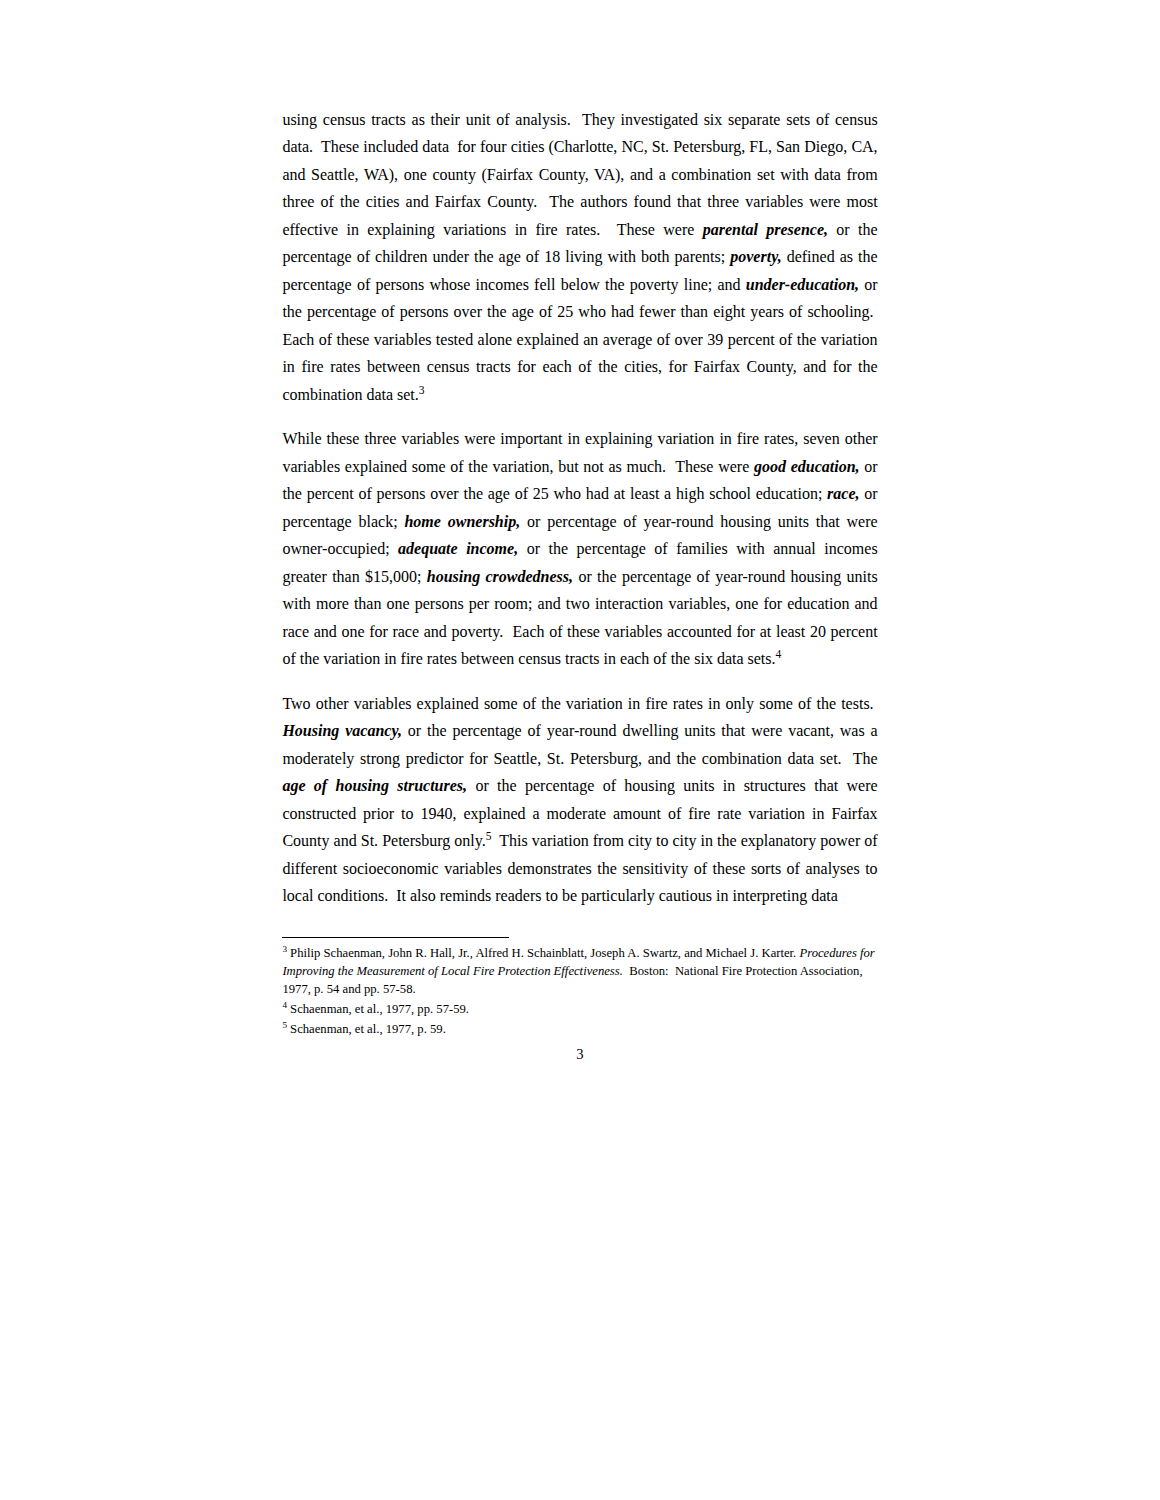using census tracts as their unit of analysis. They investigated six separate sets of census data. These included data for four cities (Charlotte, NC, St. Petersburg, FL, San Diego, CA, and Seattle, WA), one county (Fairfax County, VA), and a combination set with data from three of the cities and Fairfax County. The authors found that three variables were most effective in explaining variations in fire rates. These were parental presence, or the percentage of children under the age of 18 living with both parents; poverty, defined as the percentage of persons whose incomes fell below the poverty line; and under-education, or the percentage of persons over the age of 25 who had fewer than eight years of schooling. Each of these variables tested alone explained an average of over 39 percent of the variation in fire rates between census tracts for each of the cities, for Fairfax County, and for the combination data set.3
While these three variables were important in explaining variation in fire rates, seven other variables explained some of the variation, but not as much. These were good education, or the percent of persons over the age of 25 who had at least a high school education; race, or percentage black; home ownership, or percentage of year-round housing units that were owner-occupied; adequate income, or the percentage of families with annual incomes greater than $15,000; housing crowdedness, or the percentage of year-round housing units with more than one persons per room; and two interaction variables, one for education and race and one for race and poverty. Each of these variables accounted for at least 20 percent of the variation in fire rates between census tracts in each of the six data sets.4
Two other variables explained some of the variation in fire rates in only some of the tests. Housing vacancy, or the percentage of year-round dwelling units that were vacant, was a moderately strong predictor for Seattle, St. Petersburg, and the combination data set. The age of housing structures, or the percentage of housing units in structures that were constructed prior to 1940, explained a moderate amount of fire rate variation in Fairfax County and St. Petersburg only.5 This variation from city to city in the explanatory power of different socioeconomic variables demonstrates the sensitivity of these sorts of analyses to local conditions. It also reminds readers to be particularly cautious in interpreting data
3 Philip Schaenman, John R. Hall, Jr., Alfred H. Schainblatt, Joseph A. Swartz, and Michael J. Karter. Procedures for Improving the Measurement of Local Fire Protection Effectiveness. Boston: National Fire Protection Association, 1977, p. 54 and pp. 57-58.
4 Schaenman, et al., 1977, pp. 57-59.
5 Schaenman, et al., 1977, p. 59.
3